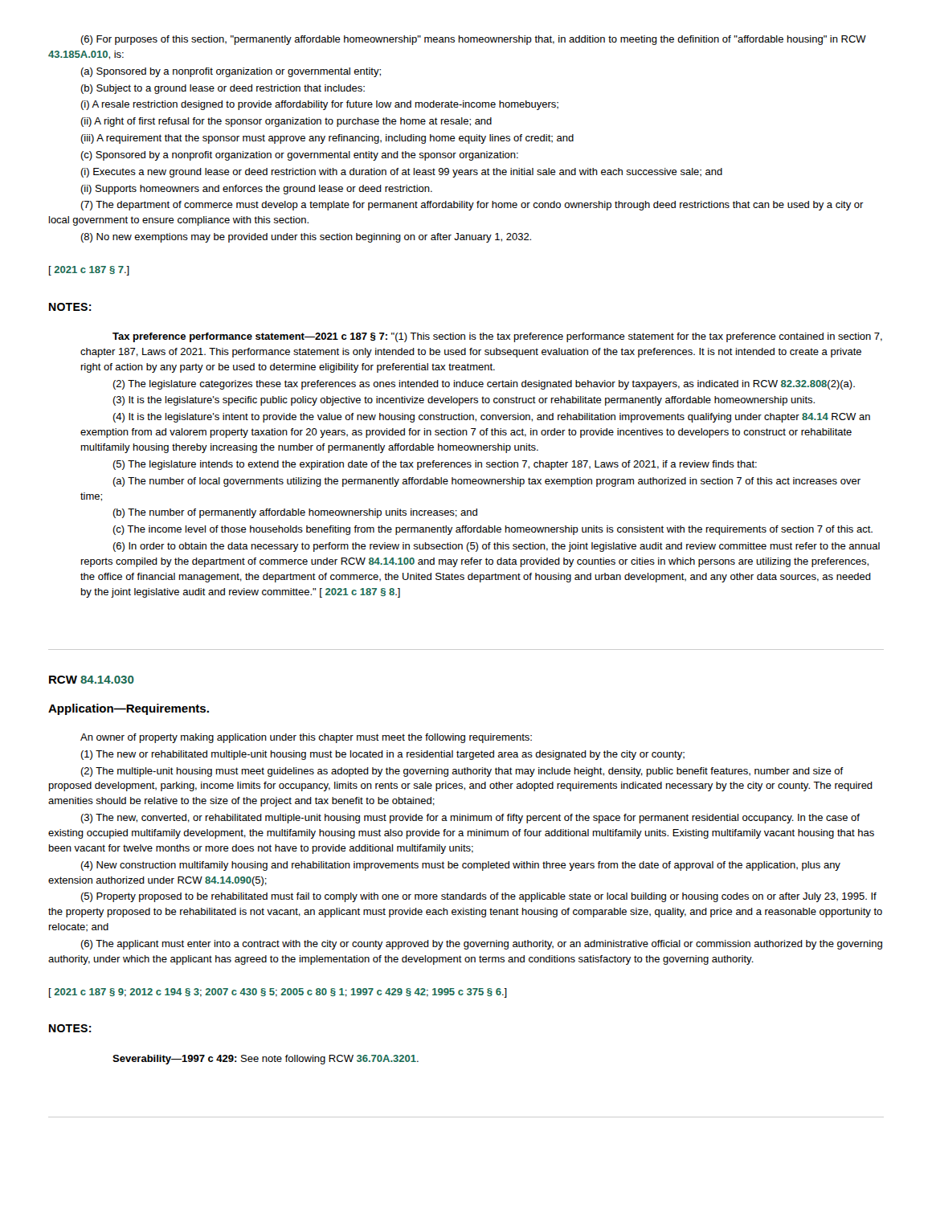(6) For purposes of this section, "permanently affordable homeownership" means homeownership that, in addition to meeting the definition of "affordable housing" in RCW 43.185A.010, is:
(a) Sponsored by a nonprofit organization or governmental entity;
(b) Subject to a ground lease or deed restriction that includes:
(i) A resale restriction designed to provide affordability for future low and moderate-income homebuyers;
(ii) A right of first refusal for the sponsor organization to purchase the home at resale; and
(iii) A requirement that the sponsor must approve any refinancing, including home equity lines of credit; and
(c) Sponsored by a nonprofit organization or governmental entity and the sponsor organization:
(i) Executes a new ground lease or deed restriction with a duration of at least 99 years at the initial sale and with each successive sale; and
(ii) Supports homeowners and enforces the ground lease or deed restriction.
(7) The department of commerce must develop a template for permanent affordability for home or condo ownership through deed restrictions that can be used by a city or local government to ensure compliance with this section.
(8) No new exemptions may be provided under this section beginning on or after January 1, 2032.
[ 2021 c 187 § 7.]
NOTES:
Tax preference performance statement—2021 c 187 § 7: "(1) This section is the tax preference performance statement for the tax preference contained in section 7, chapter 187, Laws of 2021. This performance statement is only intended to be used for subsequent evaluation of the tax preferences. It is not intended to create a private right of action by any party or be used to determine eligibility for preferential tax treatment.
(2) The legislature categorizes these tax preferences as ones intended to induce certain designated behavior by taxpayers, as indicated in RCW 82.32.808(2)(a).
(3) It is the legislature's specific public policy objective to incentivize developers to construct or rehabilitate permanently affordable homeownership units.
(4) It is the legislature's intent to provide the value of new housing construction, conversion, and rehabilitation improvements qualifying under chapter 84.14 RCW an exemption from ad valorem property taxation for 20 years, as provided for in section 7 of this act, in order to provide incentives to developers to construct or rehabilitate multifamily housing thereby increasing the number of permanently affordable homeownership units.
(5) The legislature intends to extend the expiration date of the tax preferences in section 7, chapter 187, Laws of 2021, if a review finds that:
(a) The number of local governments utilizing the permanently affordable homeownership tax exemption program authorized in section 7 of this act increases over time;
(b) The number of permanently affordable homeownership units increases; and
(c) The income level of those households benefiting from the permanently affordable homeownership units is consistent with the requirements of section 7 of this act.
(6) In order to obtain the data necessary to perform the review in subsection (5) of this section, the joint legislative audit and review committee must refer to the annual reports compiled by the department of commerce under RCW 84.14.100 and may refer to data provided by counties or cities in which persons are utilizing the preferences, the office of financial management, the department of commerce, the United States department of housing and urban development, and any other data sources, as needed by the joint legislative audit and review committee." [ 2021 c 187 § 8.]
RCW 84.14.030
Application—Requirements.
An owner of property making application under this chapter must meet the following requirements:
(1) The new or rehabilitated multiple-unit housing must be located in a residential targeted area as designated by the city or county;
(2) The multiple-unit housing must meet guidelines as adopted by the governing authority that may include height, density, public benefit features, number and size of proposed development, parking, income limits for occupancy, limits on rents or sale prices, and other adopted requirements indicated necessary by the city or county. The required amenities should be relative to the size of the project and tax benefit to be obtained;
(3) The new, converted, or rehabilitated multiple-unit housing must provide for a minimum of fifty percent of the space for permanent residential occupancy. In the case of existing occupied multifamily development, the multifamily housing must also provide for a minimum of four additional multifamily units. Existing multifamily vacant housing that has been vacant for twelve months or more does not have to provide additional multifamily units;
(4) New construction multifamily housing and rehabilitation improvements must be completed within three years from the date of approval of the application, plus any extension authorized under RCW 84.14.090(5);
(5) Property proposed to be rehabilitated must fail to comply with one or more standards of the applicable state or local building or housing codes on or after July 23, 1995. If the property proposed to be rehabilitated is not vacant, an applicant must provide each existing tenant housing of comparable size, quality, and price and a reasonable opportunity to relocate; and
(6) The applicant must enter into a contract with the city or county approved by the governing authority, or an administrative official or commission authorized by the governing authority, under which the applicant has agreed to the implementation of the development on terms and conditions satisfactory to the governing authority.
[ 2021 c 187 § 9; 2012 c 194 § 3; 2007 c 430 § 5; 2005 c 80 § 1; 1997 c 429 § 42; 1995 c 375 § 6.]
NOTES:
Severability—1997 c 429: See note following RCW 36.70A.3201.